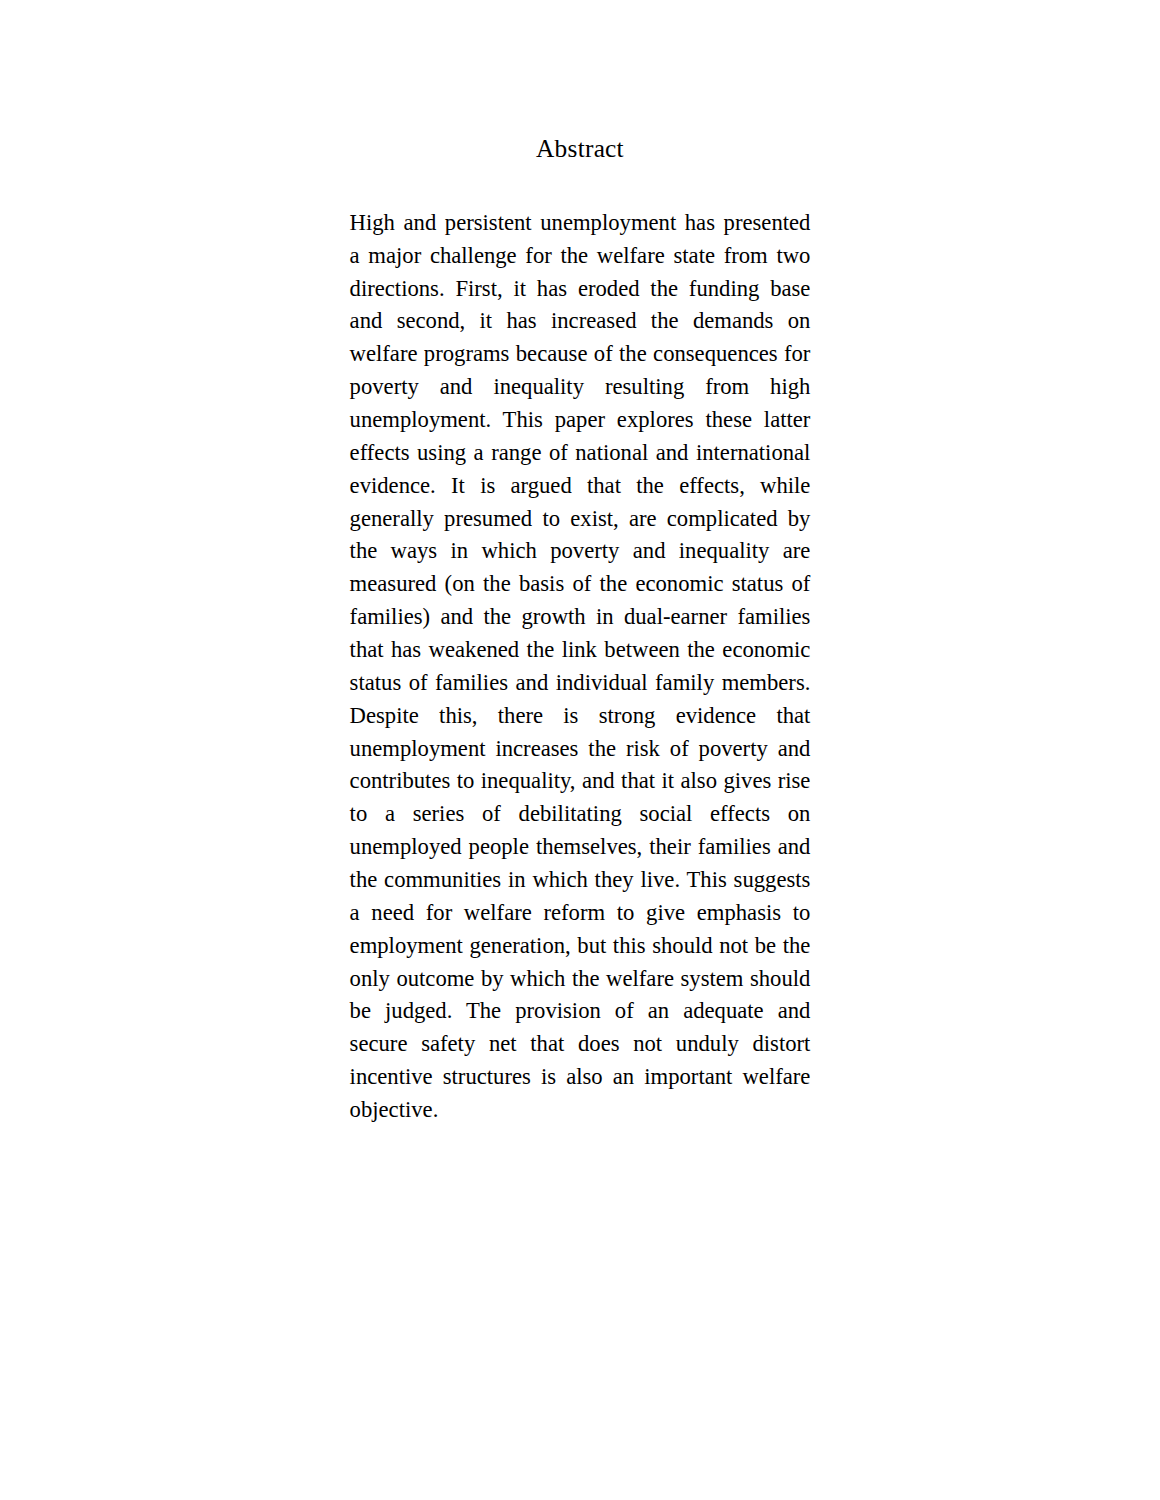Abstract
High and persistent unemployment has presented a major challenge for the welfare state from two directions. First, it has eroded the funding base and second, it has increased the demands on welfare programs because of the consequences for poverty and inequality resulting from high unemployment. This paper explores these latter effects using a range of national and international evidence. It is argued that the effects, while generally presumed to exist, are complicated by the ways in which poverty and inequality are measured (on the basis of the economic status of families) and the growth in dual-earner families that has weakened the link between the economic status of families and individual family members. Despite this, there is strong evidence that unemployment increases the risk of poverty and contributes to inequality, and that it also gives rise to a series of debilitating social effects on unemployed people themselves, their families and the communities in which they live. This suggests a need for welfare reform to give emphasis to employment generation, but this should not be the only outcome by which the welfare system should be judged. The provision of an adequate and secure safety net that does not unduly distort incentive structures is also an important welfare objective.